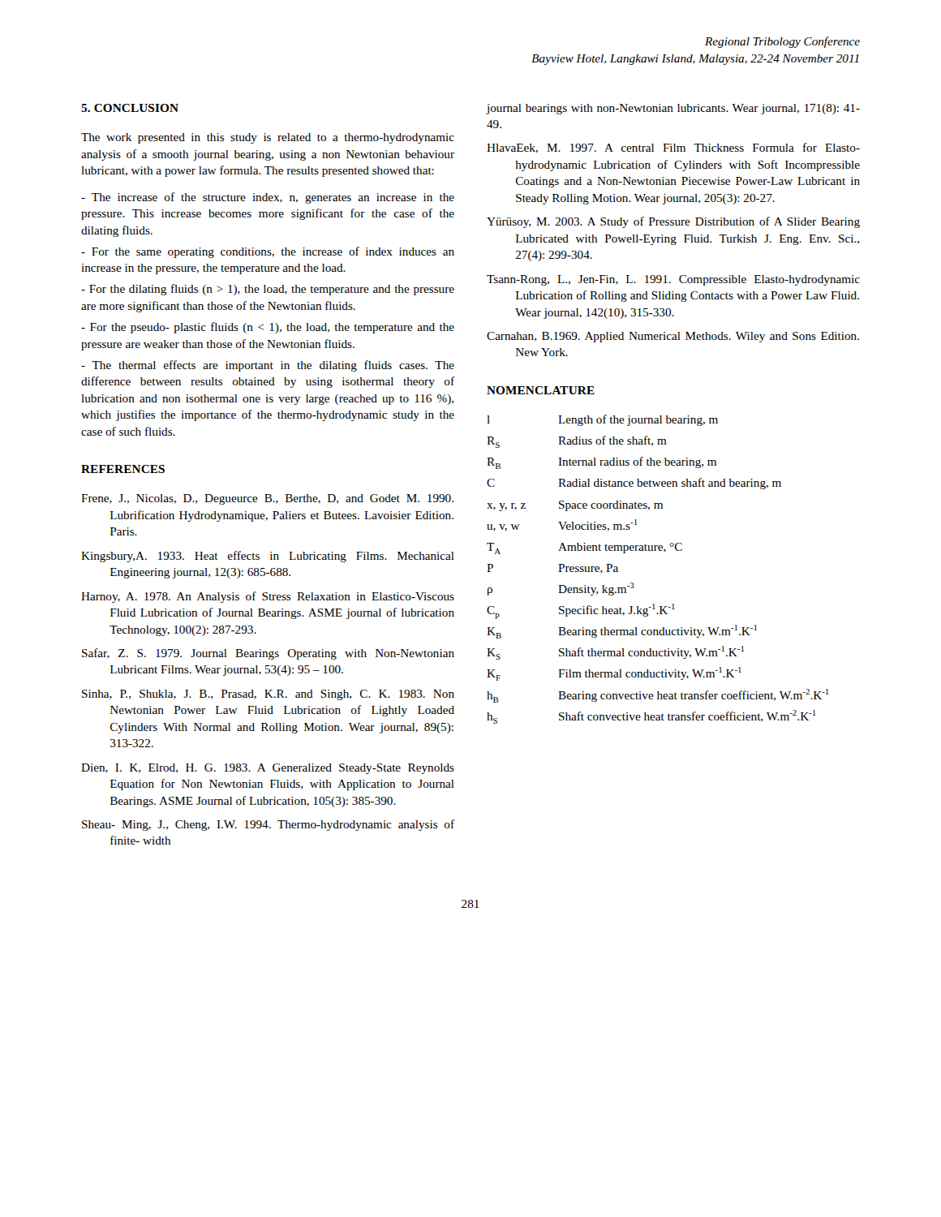Regional Tribology Conference
Bayview Hotel, Langkawi Island, Malaysia, 22-24 November 2011
5. Conclusion
The work presented in this study is related to a thermo-hydrodynamic analysis of a smooth journal bearing, using a non Newtonian behaviour lubricant, with a power law formula. The results presented showed that:
The increase of the structure index, n, generates an increase in the pressure. This increase becomes more significant for the case of the dilating fluids.
For the same operating conditions, the increase of index induces an increase in the pressure, the temperature and the load.
For the dilating fluids (n > 1), the load, the temperature and the pressure are more significant than those of the Newtonian fluids.
For the pseudo- plastic fluids (n < 1), the load, the temperature and the pressure are weaker than those of the Newtonian fluids.
The thermal effects are important in the dilating fluids cases. The difference between results obtained by using isothermal theory of lubrication and non isothermal one is very large (reached up to 116 %), which justifies the importance of the thermo-hydrodynamic study in the case of such fluids.
References
Frene, J., Nicolas, D., Degueurce B., Berthe, D, and Godet M. 1990. Lubrification Hydrodynamique, Paliers et Butees. Lavoisier Edition. Paris.
Kingsbury,A. 1933. Heat effects in Lubricating Films. Mechanical Engineering journal, 12(3): 685-688.
Harnoy, A. 1978. An Analysis of Stress Relaxation in Elastico-Viscous Fluid Lubrication of Journal Bearings. ASME journal of lubrication Technology, 100(2): 287-293.
Safar, Z. S. 1979. Journal Bearings Operating with Non-Newtonian Lubricant Films. Wear journal, 53(4): 95 – 100.
Sinha, P., Shukla, J. B., Prasad, K.R. and Singh, C. K. 1983. Non Newtonian Power Law Fluid Lubrication of Lightly Loaded Cylinders With Normal and Rolling Motion. Wear journal, 89(5): 313-322.
Dien, I. K, Elrod, H. G. 1983. A Generalized Steady-State Reynolds Equation for Non Newtonian Fluids, with Application to Journal Bearings. ASME Journal of Lubrication, 105(3): 385-390.
Sheau- Ming, J., Cheng, I.W. 1994. Thermo-hydrodynamic analysis of finite- width
journal bearings with non-Newtonian lubricants. Wear journal, 171(8): 41-49.
HlavaEek, M. 1997. A central Film Thickness Formula for Elasto-hydrodynamic Lubrication of Cylinders with Soft Incompressible Coatings and a Non-Newtonian Piecewise Power-Law Lubricant in Steady Rolling Motion. Wear journal, 205(3): 20-27.
Yürüsoy, M. 2003. A Study of Pressure Distribution of A Slider Bearing Lubricated with Powell-Eyring Fluid. Turkish J. Eng. Env. Sci., 27(4): 299-304.
Tsann-Rong, L., Jen-Fin, L. 1991. Compressible Elasto-hydrodynamic Lubrication of Rolling and Sliding Contacts with a Power Law Fluid. Wear journal, 142(10), 315-330.
Carnahan, B.1969. Applied Numerical Methods. Wiley and Sons Edition. New York.
Nomenclature
| l | Length of the journal bearing, m |
| R S | Radius of the shaft, m |
| R B | Internal radius of the bearing, m |
| C | Radial distance between shaft and bearing, m |
| x, y, r, z | Space coordinates, m |
| u, v, w | Velocities, m.s -1 |
| T A | Ambient temperature, °C |
| P | Pressure, Pa |
| ρ | Density, kg.m -3 |
| C p | Specific heat, J.kg -1 .K -1 |
| K B | Bearing thermal conductivity, W.m -1 .K -1 |
| K S | Shaft thermal conductivity, W.m -1 .K -1 |
| K F | Film thermal conductivity, W.m -1 .K -1 |
| h B | Bearing convective heat transfer coefficient, W.m -2 .K -1 |
| h S | Shaft convective heat transfer coefficient, W.m -2 .K -1 |
281